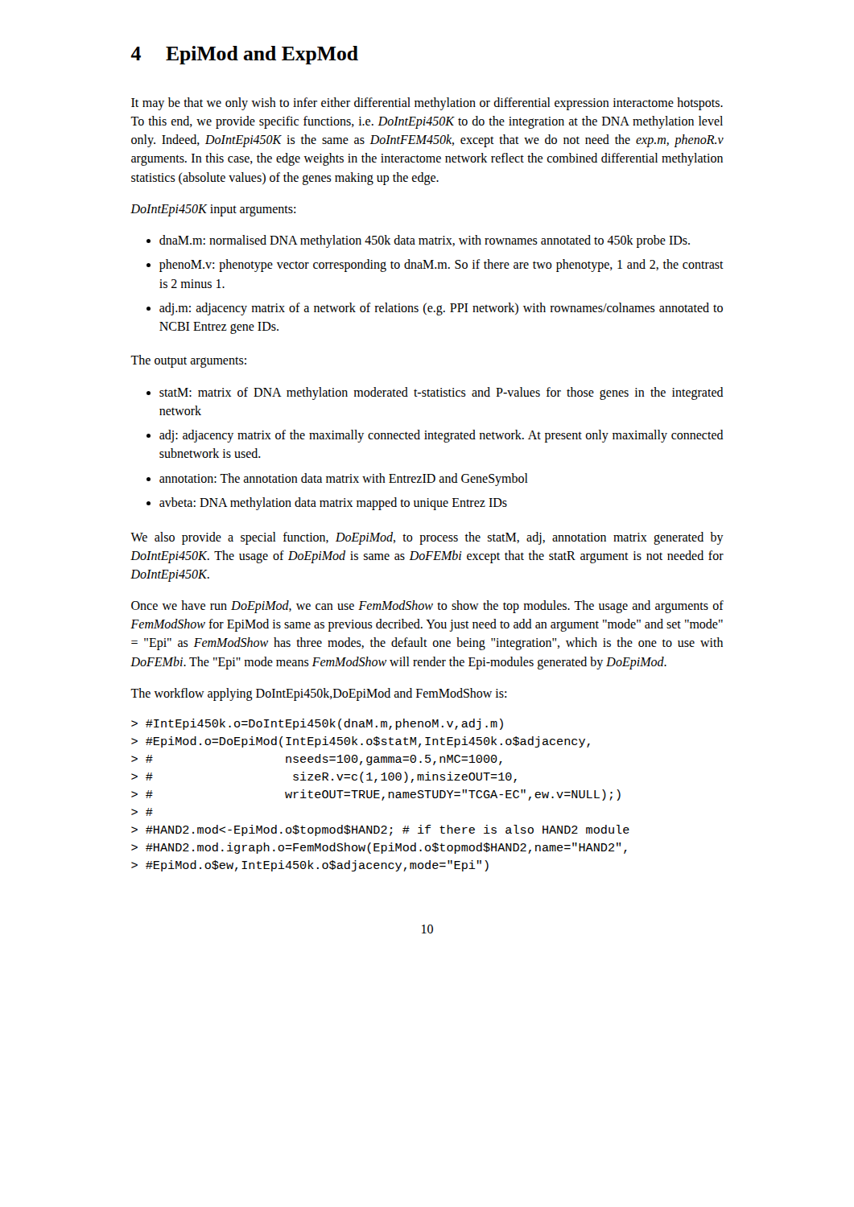4 EpiMod and ExpMod
It may be that we only wish to infer either differential methylation or differential expression interactome hotspots. To this end, we provide specific functions, i.e. DoIntEpi450K to do the integration at the DNA methylation level only. Indeed, DoIntEpi450K is the same as DoIntFEM450k, except that we do not need the exp.m, phenoR.v arguments. In this case, the edge weights in the interactome network reflect the combined differential methylation statistics (absolute values) of the genes making up the edge.
DoIntEpi450K input arguments:
dnaM.m: normalised DNA methylation 450k data matrix, with rownames annotated to 450k probe IDs.
phenoM.v: phenotype vector corresponding to dnaM.m. So if there are two phenotype, 1 and 2, the contrast is 2 minus 1.
adj.m: adjacency matrix of a network of relations (e.g. PPI network) with rownames/colnames annotated to NCBI Entrez gene IDs.
The output arguments:
statM: matrix of DNA methylation moderated t-statistics and P-values for those genes in the integrated network
adj: adjacency matrix of the maximally connected integrated network. At present only maximally connected subnetwork is used.
annotation: The annotation data matrix with EntrezID and GeneSymbol
avbeta: DNA methylation data matrix mapped to unique Entrez IDs
We also provide a special function, DoEpiMod, to process the statM, adj, annotation matrix generated by DoIntEpi450K. The usage of DoEpiMod is same as DoFEMbi except that the statR argument is not needed for DoIntEpi450K.
Once we have run DoEpiMod, we can use FemModShow to show the top modules. The usage and arguments of FemModShow for EpiMod is same as previous decribed. You just need to add an argument "mode" and set "mode" = "Epi" as FemModShow has three modes, the default one being "integration", which is the one to use with DoFEMbi. The "Epi" mode means FemModShow will render the Epi-modules generated by DoEpiMod.
The workflow applying DoIntEpi450k,DoEpiMod and FemModShow is:
> #IntEpi450k.o=DoIntEpi450k(dnaM.m,phenoM.v,adj.m)
> #EpiMod.o=DoEpiMod(IntEpi450k.o$statM,IntEpi450k.o$adjacency,
> #                  nseeds=100,gamma=0.5,nMC=1000,
> #                   sizeR.v=c(1,100),minsizeOUT=10,
> #                  writeOUT=TRUE,nameSTUDY="TCGA-EC",ew.v=NULL);)
> #
> #HAND2.mod<-EpiMod.o$topmod$HAND2; # if there is also HAND2 module
> #HAND2.mod.igraph.o=FemModShow(EpiMod.o$topmod$HAND2,name="HAND2",
> #EpiMod.o$ew,IntEpi450k.o$adjacency,mode="Epi")
10